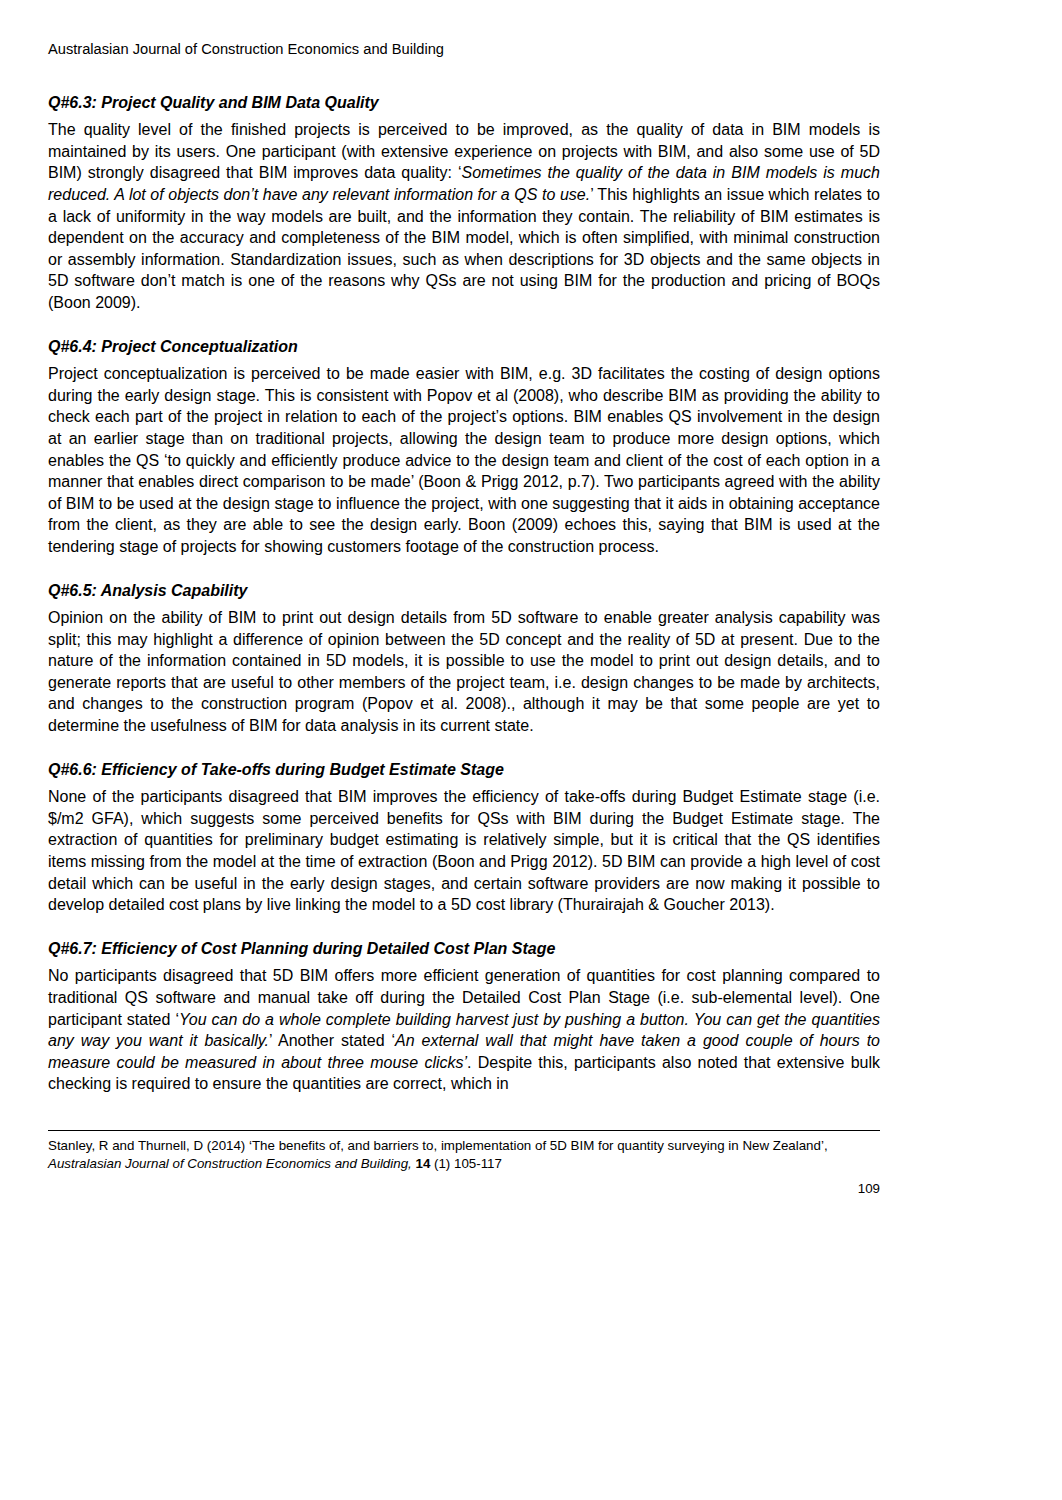Australasian Journal of Construction Economics and Building
Q#6.3: Project Quality and BIM Data Quality
The quality level of the finished projects is perceived to be improved, as the quality of data in BIM models is maintained by its users. One participant (with extensive experience on projects with BIM, and also some use of 5D BIM) strongly disagreed that BIM improves data quality: ‘Sometimes the quality of the data in BIM models is much reduced. A lot of objects don’t have any relevant information for a QS to use.’ This highlights an issue which relates to a lack of uniformity in the way models are built, and the information they contain. The reliability of BIM estimates is dependent on the accuracy and completeness of the BIM model, which is often simplified, with minimal construction or assembly information. Standardization issues, such as when descriptions for 3D objects and the same objects in 5D software don’t match is one of the reasons why QSs are not using BIM for the production and pricing of BOQs (Boon 2009).
Q#6.4: Project Conceptualization
Project conceptualization is perceived to be made easier with BIM, e.g. 3D facilitates the costing of design options during the early design stage. This is consistent with Popov et al (2008), who describe BIM as providing the ability to check each part of the project in relation to each of the project’s options. BIM enables QS involvement in the design at an earlier stage than on traditional projects, allowing the design team to produce more design options, which enables the QS ‘to quickly and efficiently produce advice to the design team and client of the cost of each option in a manner that enables direct comparison to be made’ (Boon & Prigg 2012, p.7). Two participants agreed with the ability of BIM to be used at the design stage to influence the project, with one suggesting that it aids in obtaining acceptance from the client, as they are able to see the design early. Boon (2009) echoes this, saying that BIM is used at the tendering stage of projects for showing customers footage of the construction process.
Q#6.5: Analysis Capability
Opinion on the ability of BIM to print out design details from 5D software to enable greater analysis capability was split; this may highlight a difference of opinion between the 5D concept and the reality of 5D at present. Due to the nature of the information contained in 5D models, it is possible to use the model to print out design details, and to generate reports that are useful to other members of the project team, i.e. design changes to be made by architects, and changes to the construction program (Popov et al. 2008)., although it may be that some people are yet to determine the usefulness of BIM for data analysis in its current state.
Q#6.6: Efficiency of Take-offs during Budget Estimate Stage
None of the participants disagreed that BIM improves the efficiency of take-offs during Budget Estimate stage (i.e. $/m2 GFA), which suggests some perceived benefits for QSs with BIM during the Budget Estimate stage. The extraction of quantities for preliminary budget estimating is relatively simple, but it is critical that the QS identifies items missing from the model at the time of extraction (Boon and Prigg 2012). 5D BIM can provide a high level of cost detail which can be useful in the early design stages, and certain software providers are now making it possible to develop detailed cost plans by live linking the model to a 5D cost library (Thurairajah & Goucher 2013).
Q#6.7: Efficiency of Cost Planning during Detailed Cost Plan Stage
No participants disagreed that 5D BIM offers more efficient generation of quantities for cost planning compared to traditional QS software and manual take off during the Detailed Cost Plan Stage (i.e. sub-elemental level). One participant stated ‘You can do a whole complete building harvest just by pushing a button. You can get the quantities any way you want it basically.’ Another stated ‘An external wall that might have taken a good couple of hours to measure could be measured in about three mouse clicks’. Despite this, participants also noted that extensive bulk checking is required to ensure the quantities are correct, which in
Stanley, R and Thurnell, D (2014) ‘The benefits of, and barriers to, implementation of 5D BIM for quantity surveying in New Zealand’, Australasian Journal of Construction Economics and Building, 14 (1) 105-117
109